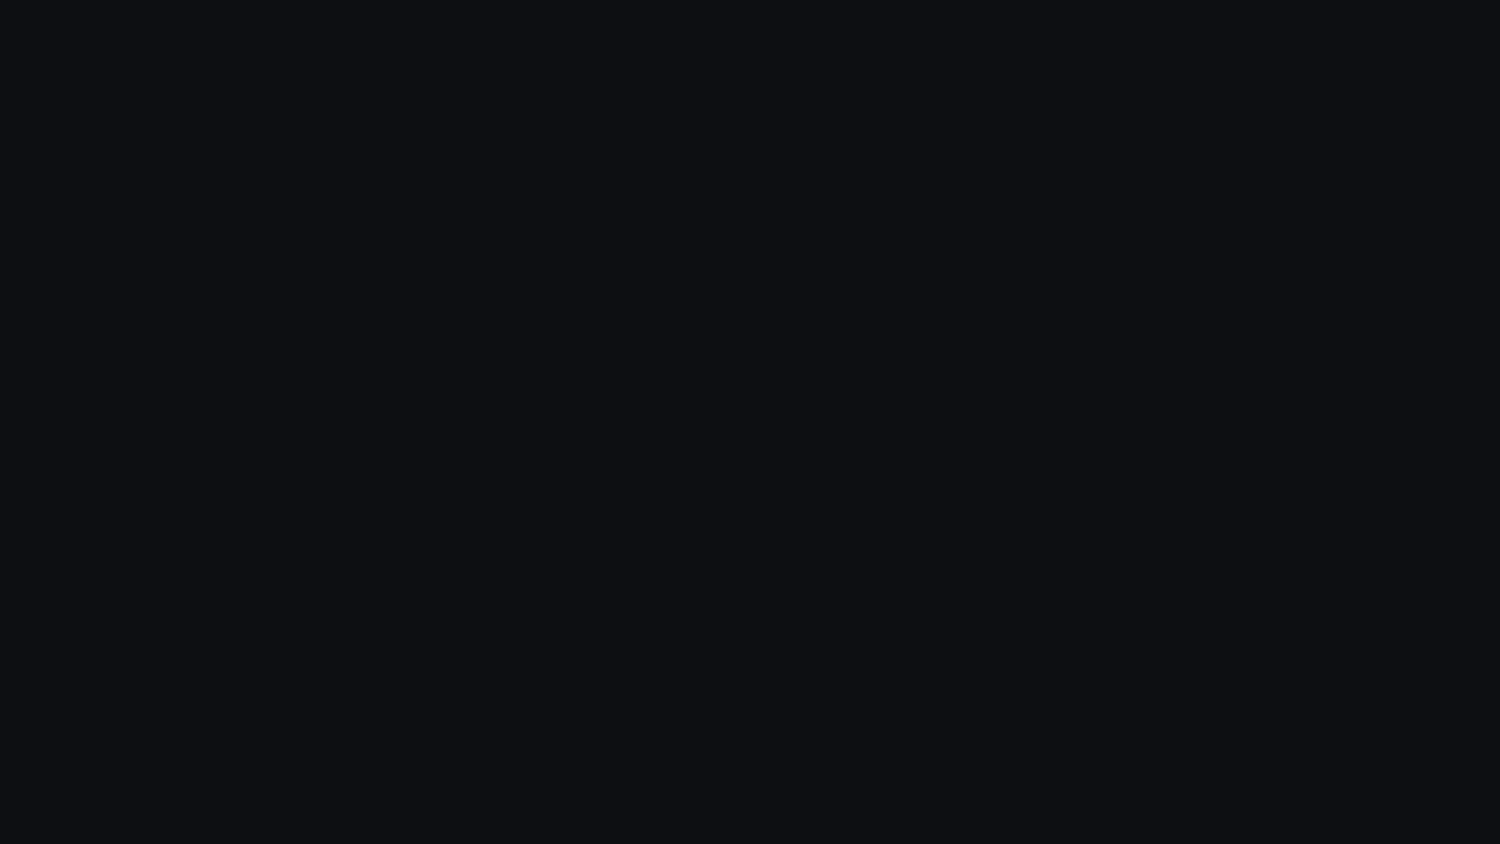Unchanging GOD
Pastor Oscar Chavez
Background photograph of a mountain lake at dusk with snow-capped peaks reflected in still water.